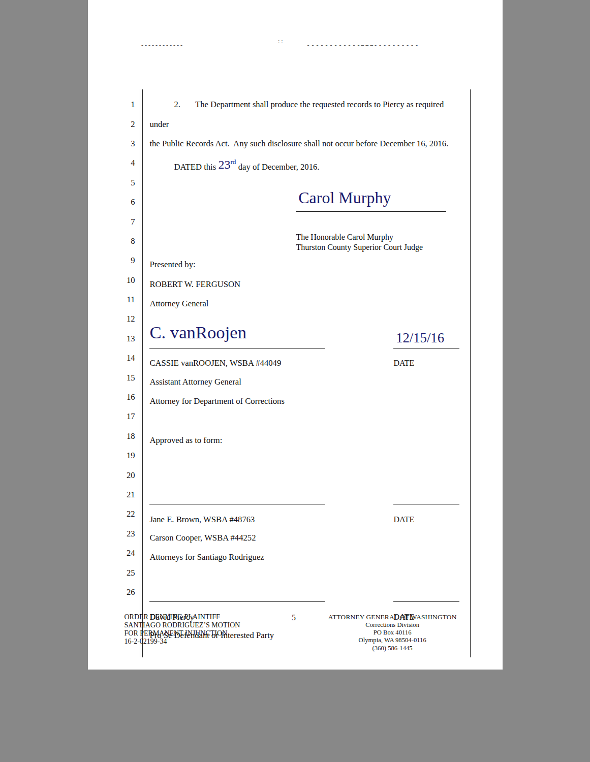- - - - - - - - - - - - : : - - - - - - - - - - - - - - - - - - - - - - - - - - - -
1
2
3
4
5
6
7
8
9
10
11
12
13
14
15
16
17
18
19
20
21
22
23
24
25
26
2. The Department shall produce the requested records to Piercy as required under
the Public Records Act. Any such disclosure shall not occur before December 16, 2016.
DATED this 23rd day of December, 2016.
Carol Murphy
The Honorable Carol Murphy
Thurston County Superior Court Judge
Presented by:
ROBERT W. FERGUSON
Attorney General
C. vanRoojen 12/15/16
CASSIE vanROOJEN, WSBA #44049 DATE
Assistant Attorney General
Attorney for Department of Corrections
Approved as to form:
Jane E. Brown, WSBA #48763 DATE
Carson Cooper, WSBA #44252
Attorneys for Santiago Rodriguez
David Piercy DATE
Pro Se Defendant or Interested Party
| ORDER DENYING PLAINTIFF SANTIAGO RODRIGUEZ’S MOTION FOR PERMANENT INJUNCTION 16-2-02199-34 | 5 | ATTORNEY GENERAL OF WASHINGTON Corrections Division PO Box 40116 Olympia, WA 98504-0116 (360) 586-1445 |